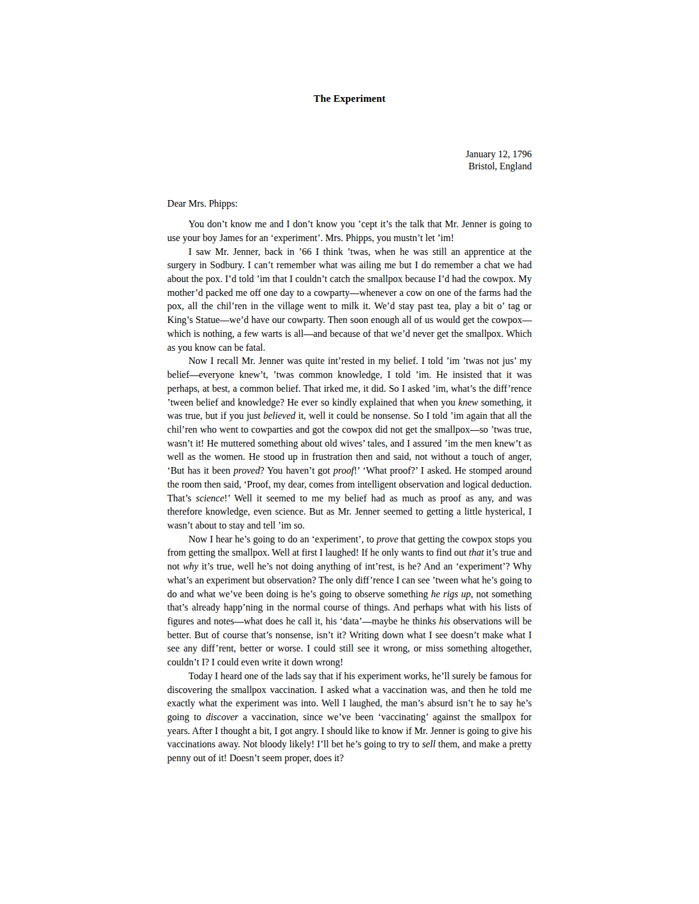The Experiment
January 12, 1796
Bristol, England
Dear Mrs. Phipps:
You don’t know me and I don’t know you ’cept it’s the talk that Mr. Jenner is going to use your boy James for an ‘experiment’. Mrs. Phipps, you mustn’t let ’im!
I saw Mr. Jenner, back in ’66 I think ’twas, when he was still an apprentice at the surgery in Sodbury. I can’t remember what was ailing me but I do remember a chat we had about the pox. I’d told ’im that I couldn’t catch the smallpox because I’d had the cowpox. My mother’d packed me off one day to a cowparty—whenever a cow on one of the farms had the pox, all the chil’ren in the village went to milk it. We’d stay past tea, play a bit o’ tag or King’s Statue—we’d have our cowparty. Then soon enough all of us would get the cowpox—which is nothing, a few warts is all—and because of that we’d never get the smallpox. Which as you know can be fatal.
Now I recall Mr. Jenner was quite int’rested in my belief. I told ’im ’twas not jus’ my belief—everyone knew’t, ’twas common knowledge, I told ’im. He insisted that it was perhaps, at best, a common belief. That irked me, it did. So I asked ’im, what’s the diff’rence ’tween belief and knowledge? He ever so kindly explained that when you knew something, it was true, but if you just believed it, well it could be nonsense. So I told ’im again that all the chil’ren who went to cowparties and got the cowpox did not get the smallpox—so ’twas true, wasn’t it! He muttered something about old wives’ tales, and I assured ’im the men knew’t as well as the women. He stood up in frustration then and said, not without a touch of anger, ‘But has it been proved? You haven’t got proof!’ ‘What proof?’ I asked. He stomped around the room then said, ‘Proof, my dear, comes from intelligent observation and logical deduction. That’s science!’ Well it seemed to me my belief had as much as proof as any, and was therefore knowledge, even science. But as Mr. Jenner seemed to getting a little hysterical, I wasn’t about to stay and tell ’im so.
Now I hear he’s going to do an ‘experiment’, to prove that getting the cowpox stops you from getting the smallpox. Well at first I laughed! If he only wants to find out that it’s true and not why it’s true, well he’s not doing anything of int’rest, is he? And an ‘experiment’? Why what’s an experiment but observation? The only diff’rence I can see ’tween what he’s going to do and what we’ve been doing is he’s going to observe something he rigs up, not something that’s already happ’ning in the normal course of things. And perhaps what with his lists of figures and notes—what does he call it, his ‘data’—maybe he thinks his observations will be better. But of course that’s nonsense, isn’t it? Writing down what I see doesn’t make what I see any diff’rent, better or worse. I could still see it wrong, or miss something altogether, couldn’t I? I could even write it down wrong!
Today I heard one of the lads say that if his experiment works, he’ll surely be famous for discovering the smallpox vaccination. I asked what a vaccination was, and then he told me exactly what the experiment was into. Well I laughed, the man’s absurd isn’t he to say he’s going to discover a vaccination, since we’ve been ‘vaccinating’ against the smallpox for years. After I thought a bit, I got angry. I should like to know if Mr. Jenner is going to give his vaccinations away. Not bloody likely! I’ll bet he’s going to try to sell them, and make a pretty penny out of it! Doesn’t seem proper, does it?